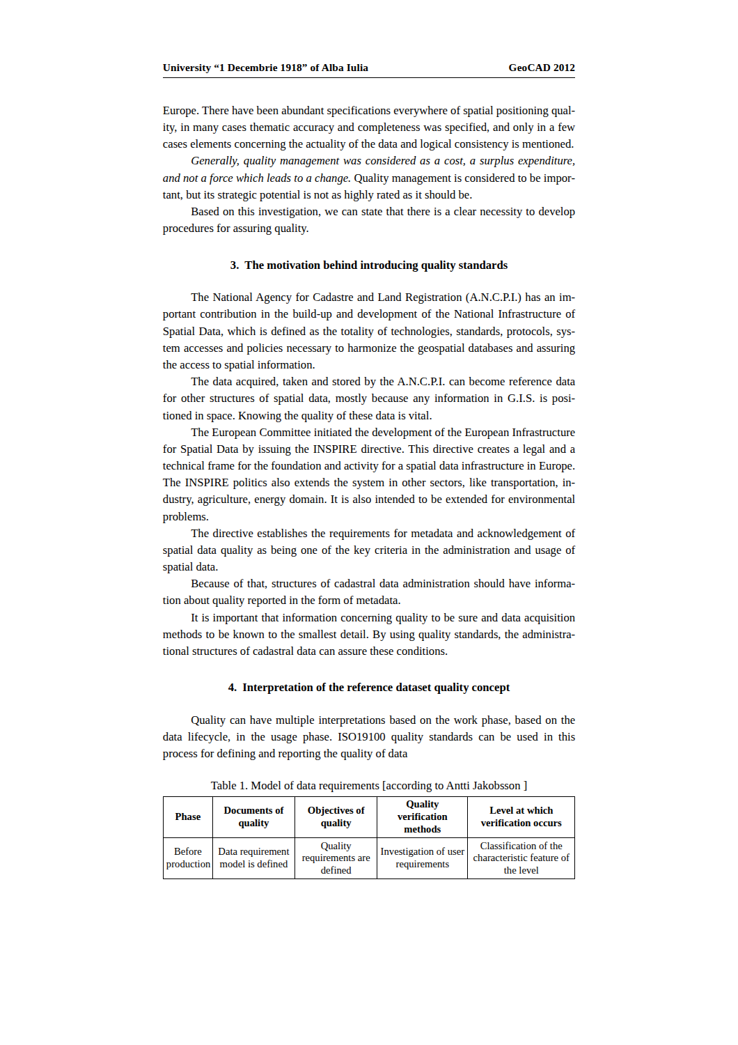University “1 Decembrie 1918” of Alba Iulia GeoCAD 2012
Europe. There have been abundant specifications everywhere of spatial positioning quality, in many cases thematic accuracy and completeness was specified, and only in a few cases elements concerning the actuality of the data and logical consistency is mentioned.
Generally, quality management was considered as a cost, a surplus expenditure, and not a force which leads to a change. Quality management is considered to be important, but its strategic potential is not as highly rated as it should be.
Based on this investigation, we can state that there is a clear necessity to develop procedures for assuring quality.
3. The motivation behind introducing quality standards
The National Agency for Cadastre and Land Registration (A.N.C.P.I.) has an important contribution in the build-up and development of the National Infrastructure of Spatial Data, which is defined as the totality of technologies, standards, protocols, system accesses and policies necessary to harmonize the geospatial databases and assuring the access to spatial information.
The data acquired, taken and stored by the A.N.C.P.I. can become reference data for other structures of spatial data, mostly because any information in G.I.S. is positioned in space. Knowing the quality of these data is vital.
The European Committee initiated the development of the European Infrastructure for Spatial Data by issuing the INSPIRE directive. This directive creates a legal and a technical frame for the foundation and activity for a spatial data infrastructure in Europe. The INSPIRE politics also extends the system in other sectors, like transportation, industry, agriculture, energy domain. It is also intended to be extended for environmental problems.
The directive establishes the requirements for metadata and acknowledgement of spatial data quality as being one of the key criteria in the administration and usage of spatial data.
Because of that, structures of cadastral data administration should have information about quality reported in the form of metadata.
It is important that information concerning quality to be sure and data acquisition methods to be known to the smallest detail. By using quality standards, the administrational structures of cadastral data can assure these conditions.
4. Interpretation of the reference dataset quality concept
Quality can have multiple interpretations based on the work phase, based on the data lifecycle, in the usage phase. ISO19100 quality standards can be used in this process for defining and reporting the quality of data
Table 1. Model of data requirements [according to Antti Jakobsson ]
| Phase | Documents of quality | Objectives of quality | Quality verification methods | Level at which verification occurs |
| --- | --- | --- | --- | --- |
| Before production | Data requirement model is defined | Quality requirements are defined | Investigation of user requirements | Classification of the characteristic feature of the level |